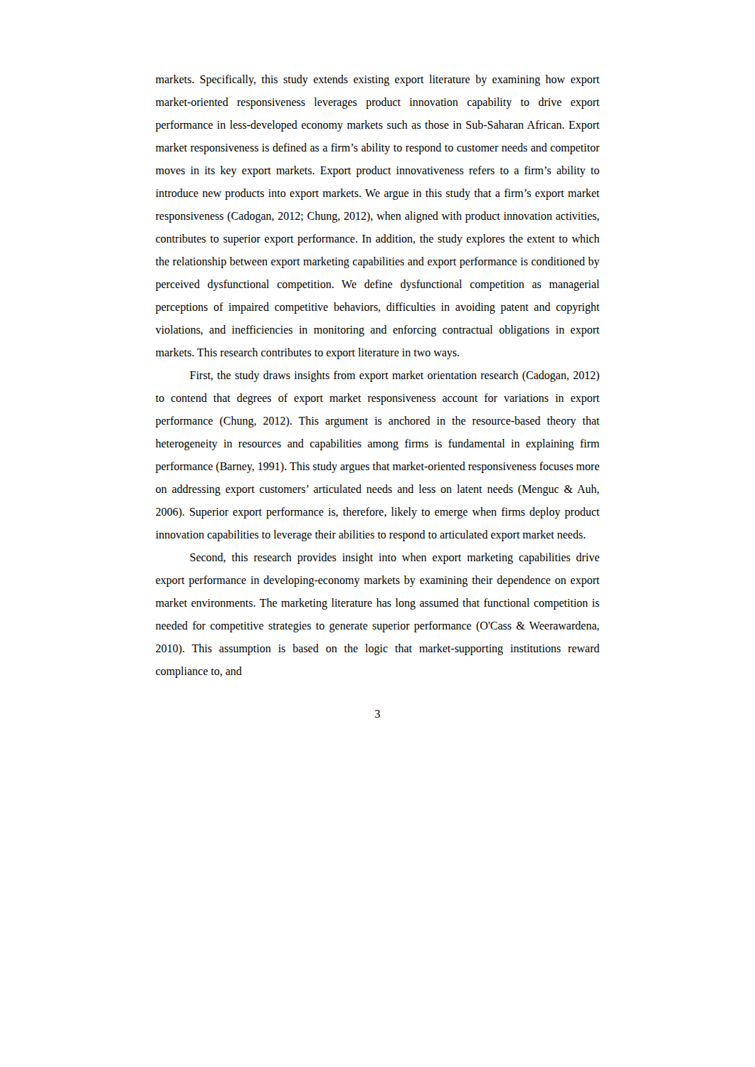markets. Specifically, this study extends existing export literature by examining how export market-oriented responsiveness leverages product innovation capability to drive export performance in less-developed economy markets such as those in Sub-Saharan African. Export market responsiveness is defined as a firm’s ability to respond to customer needs and competitor moves in its key export markets. Export product innovativeness refers to a firm’s ability to introduce new products into export markets. We argue in this study that a firm’s export market responsiveness (Cadogan, 2012; Chung, 2012), when aligned with product innovation activities, contributes to superior export performance. In addition, the study explores the extent to which the relationship between export marketing capabilities and export performance is conditioned by perceived dysfunctional competition. We define dysfunctional competition as managerial perceptions of impaired competitive behaviors, difficulties in avoiding patent and copyright violations, and inefficiencies in monitoring and enforcing contractual obligations in export markets. This research contributes to export literature in two ways.
First, the study draws insights from export market orientation research (Cadogan, 2012) to contend that degrees of export market responsiveness account for variations in export performance (Chung, 2012). This argument is anchored in the resource-based theory that heterogeneity in resources and capabilities among firms is fundamental in explaining firm performance (Barney, 1991). This study argues that market-oriented responsiveness focuses more on addressing export customers’ articulated needs and less on latent needs (Menguc & Auh, 2006). Superior export performance is, therefore, likely to emerge when firms deploy product innovation capabilities to leverage their abilities to respond to articulated export market needs.
Second, this research provides insight into when export marketing capabilities drive export performance in developing-economy markets by examining their dependence on export market environments. The marketing literature has long assumed that functional competition is needed for competitive strategies to generate superior performance (O'Cass & Weerawardena, 2010). This assumption is based on the logic that market-supporting institutions reward compliance to, and
3